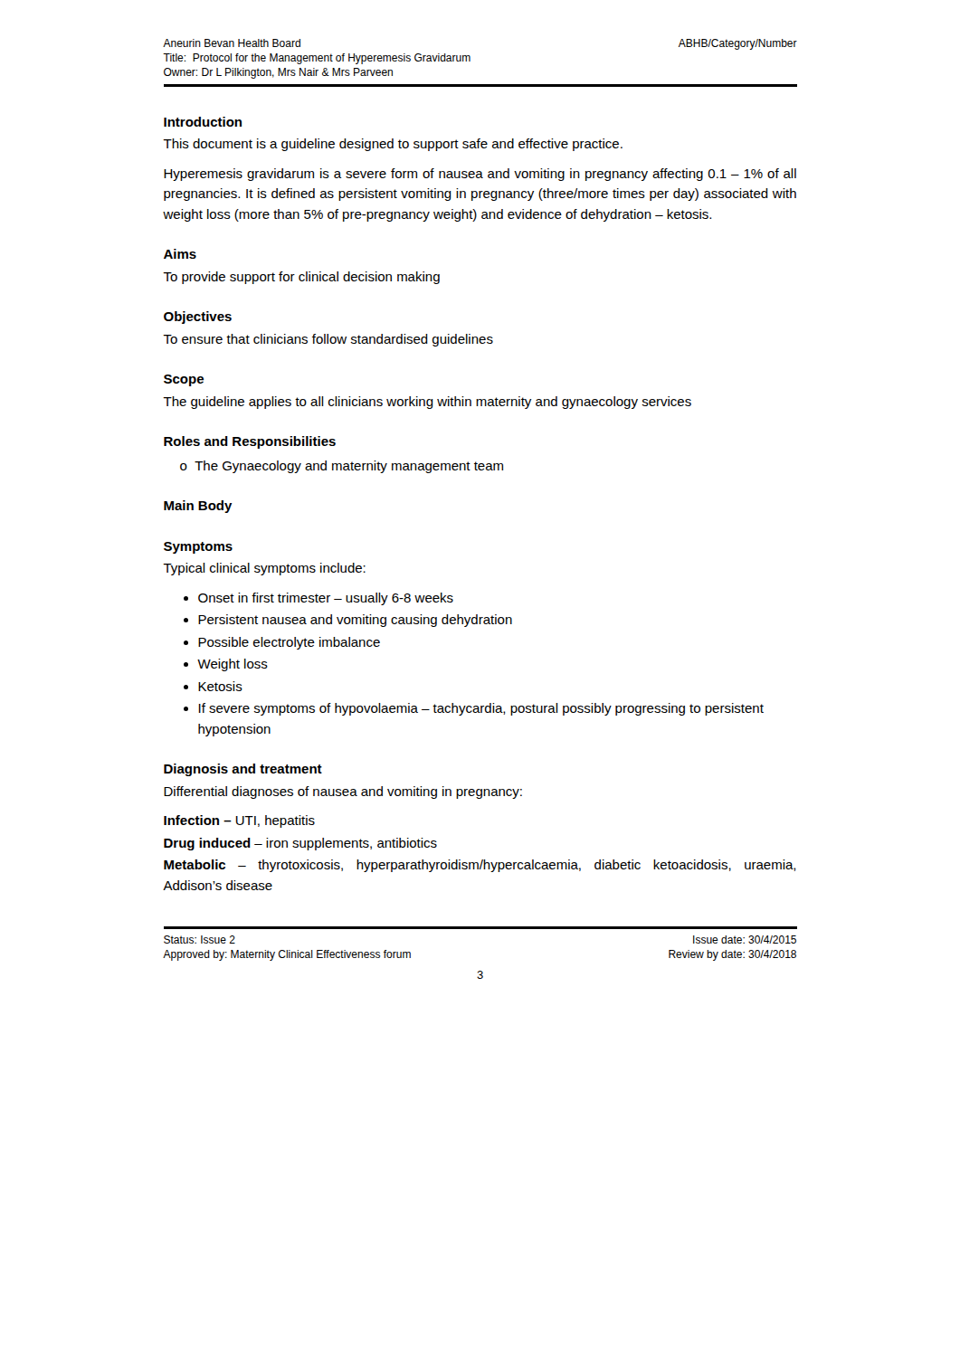Aneurin Bevan Health Board ABHB/Category/Number
Title: Protocol for the Management of Hyperemesis Gravidarum Owner: Dr L Pilkington, Mrs Nair & Mrs Parveen
Introduction
This document is a guideline designed to support safe and effective practice.
Hyperemesis gravidarum is a severe form of nausea and vomiting in pregnancy affecting 0.1 – 1% of all pregnancies. It is defined as persistent vomiting in pregnancy (three/more times per day) associated with weight loss (more than 5% of pre-pregnancy weight) and evidence of dehydration – ketosis.
Aims
To provide support for clinical decision making
Objectives
To ensure that clinicians follow standardised guidelines
Scope
The guideline applies to all clinicians working within maternity and gynaecology services
Roles and Responsibilities
The Gynaecology and maternity management team
Main Body
Symptoms
Typical clinical symptoms include:
Onset in first trimester – usually 6-8 weeks
Persistent nausea and vomiting causing dehydration
Possible electrolyte imbalance
Weight loss
Ketosis
If severe symptoms of hypovolaemia – tachycardia, postural possibly progressing to persistent hypotension
Diagnosis and treatment
Differential diagnoses of nausea and vomiting in pregnancy:
Infection – UTI, hepatitis
Drug induced – iron supplements, antibiotics
Metabolic – thyrotoxicosis, hyperparathyroidism/hypercalcaemia, diabetic ketoacidosis, uraemia, Addison’s disease
Status: Issue 2
Approved by: Maternity Clinical Effectiveness forum
Issue date: 30/4/2015
Review by date: 30/4/2018
3